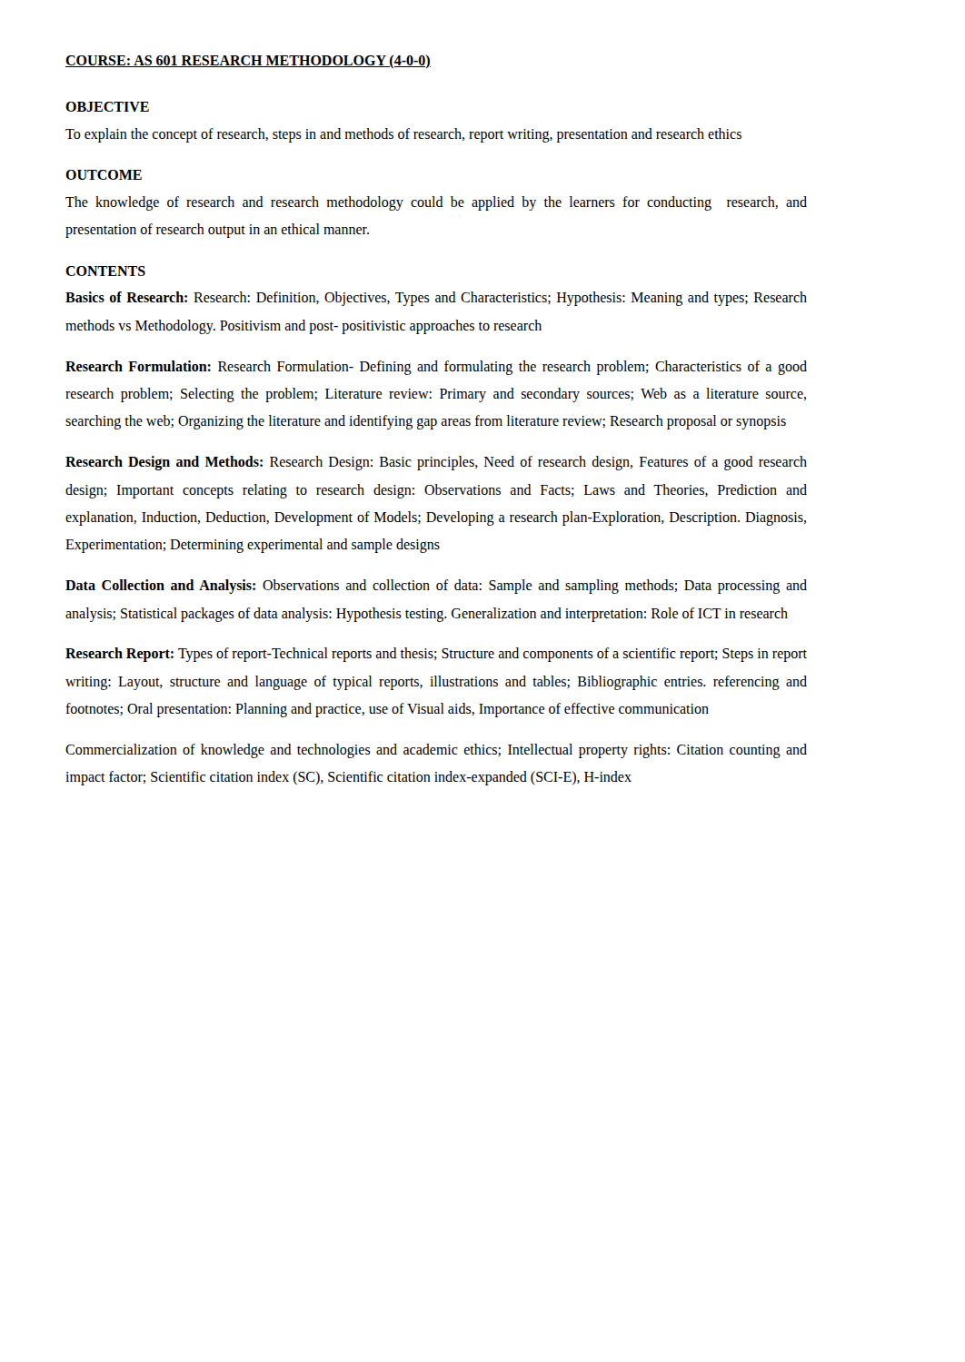COURSE: AS 601 RESEARCH METHODOLOGY (4-0-0)
OBJECTIVE
To explain the concept of research, steps in and methods of research, report writing, presentation and research ethics
OUTCOME
The knowledge of research and research methodology could be applied by the learners for conducting research, and presentation of research output in an ethical manner.
CONTENTS
Basics of Research: Research: Definition, Objectives, Types and Characteristics; Hypothesis: Meaning and types; Research methods vs Methodology. Positivism and post- positivistic approaches to research
Research Formulation: Research Formulation- Defining and formulating the research problem; Characteristics of a good research problem; Selecting the problem; Literature review: Primary and secondary sources; Web as a literature source, searching the web; Organizing the literature and identifying gap areas from literature review; Research proposal or synopsis
Research Design and Methods: Research Design: Basic principles, Need of research design, Features of a good research design; Important concepts relating to research design: Observations and Facts; Laws and Theories, Prediction and explanation, Induction, Deduction, Development of Models; Developing a research plan-Exploration, Description. Diagnosis, Experimentation; Determining experimental and sample designs
Data Collection and Analysis: Observations and collection of data: Sample and sampling methods; Data processing and analysis; Statistical packages of data analysis: Hypothesis testing. Generalization and interpretation: Role of ICT in research
Research Report: Types of report-Technical reports and thesis; Structure and components of a scientific report; Steps in report writing: Layout, structure and language of typical reports, illustrations and tables; Bibliographic entries. referencing and footnotes; Oral presentation: Planning and practice, use of Visual aids, Importance of effective communication
Commercialization of knowledge and technologies and academic ethics; Intellectual property rights: Citation counting and impact factor; Scientific citation index (SC), Scientific citation index-expanded (SCI-E), H-index